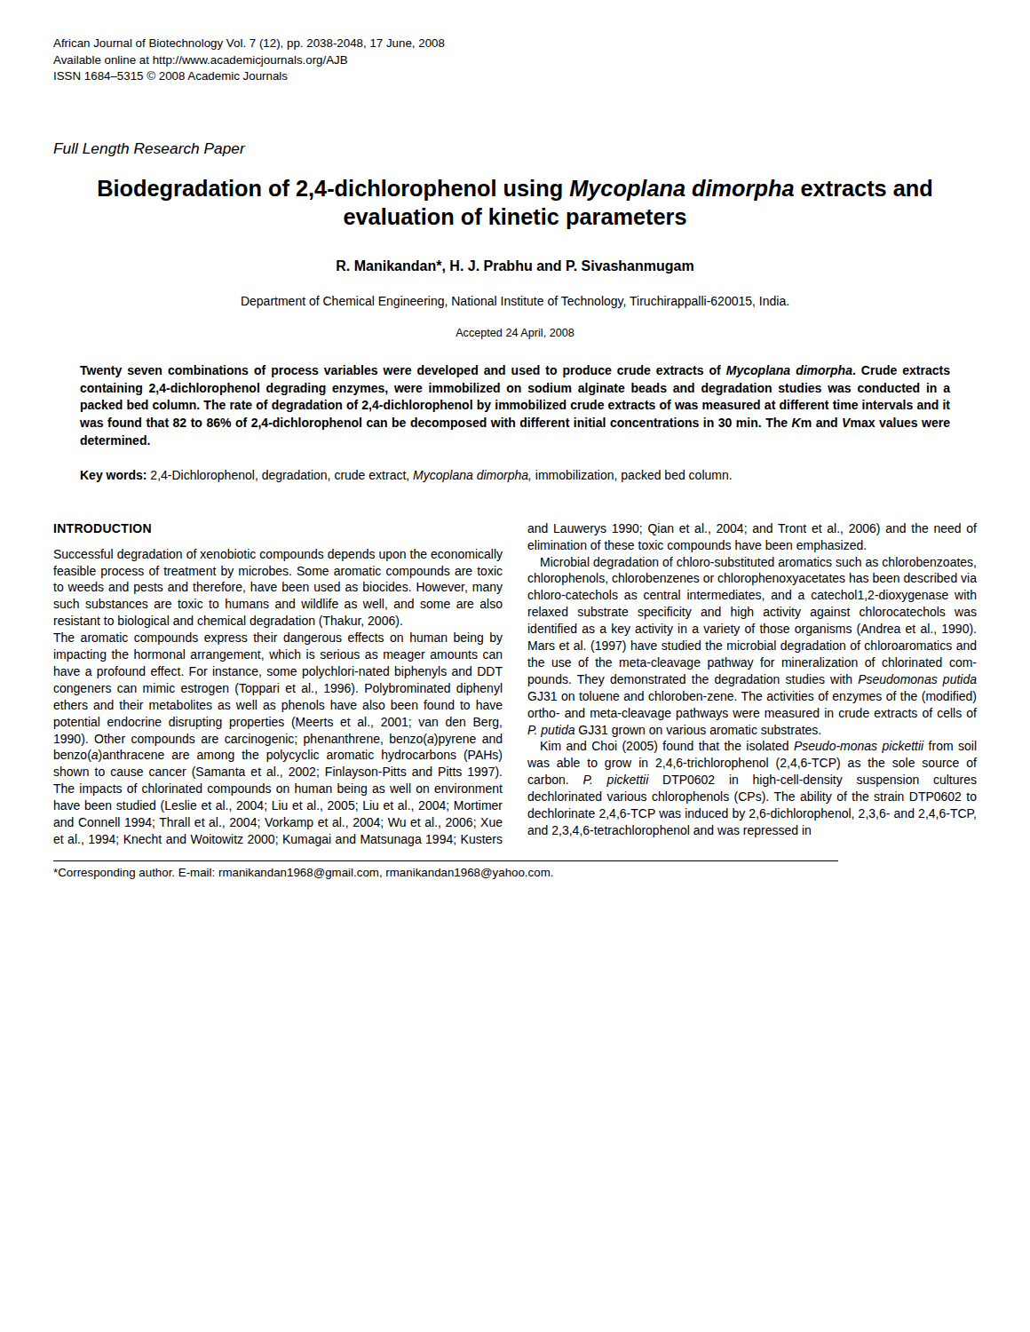African Journal of Biotechnology Vol. 7 (12), pp. 2038-2048, 17 June, 2008
Available online at http://www.academicjournals.org/AJB
ISSN 1684–5315 © 2008 Academic Journals
Full Length Research Paper
Biodegradation of 2,4-dichlorophenol using Mycoplana dimorpha extracts and evaluation of kinetic parameters
R. Manikandan*, H. J. Prabhu and P. Sivashanmugam
Department of Chemical Engineering, National Institute of Technology, Tiruchirappalli-620015, India.
Accepted 24 April, 2008
Twenty seven combinations of process variables were developed and used to produce crude extracts of Mycoplana dimorpha. Crude extracts containing 2,4-dichlorophenol degrading enzymes, were immobilized on sodium alginate beads and degradation studies was conducted in a packed bed column. The rate of degradation of 2,4-dichlorophenol by immobilized crude extracts of was measured at different time intervals and it was found that 82 to 86% of 2,4-dichlorophenol can be decomposed with different initial concentrations in 30 min. The Km and Vmax values were determined.
Key words: 2,4-Dichlorophenol, degradation, crude extract, Mycoplana dimorpha, immobilization, packed bed column.
INTRODUCTION
Successful degradation of xenobiotic compounds depends upon the economically feasible process of treatment by microbes. Some aromatic compounds are toxic to weeds and pests and therefore, have been used as biocides. However, many such substances are toxic to humans and wildlife as well, and some are also resistant to biological and chemical degradation (Thakur, 2006).
The aromatic compounds express their dangerous effects on human being by impacting the hormonal arrangement, which is serious as meager amounts can have a profound effect. For instance, some polychlori-nated biphenyls and DDT congeners can mimic estrogen (Toppari et al., 1996). Polybrominated diphenyl ethers and their metabolites as well as phenols have also been found to have potential endocrine disrupting properties (Meerts et al., 2001; van den Berg, 1990). Other compounds are carcinogenic; phenanthrene, benzo(a)pyrene and benzo(a)anthracene are among the polycyclic aromatic hydrocarbons (PAHs) shown to cause cancer (Samanta et al., 2002; Finlayson-Pitts and Pitts 1997). The impacts of chlorinated compounds on human being as well on environment have been studied (Leslie et al., 2004; Liu et al., 2005; Liu et al., 2004; Mortimer and Connell 1994; Thrall et al., 2004; Vorkamp et al., 2004; Wu et al., 2006; Xue et al., 1994; Knecht and Woitowitz 2000; Kumagai and Matsunaga 1994; Kusters and Lauwerys 1990; Qian et al., 2004; and Tront et al., 2006) and the need of elimination of these toxic compounds have been emphasized.
Microbial degradation of chloro-substituted aromatics such as chlorobenzoates, chlorophenols, chlorobenzenes or chlorophenoxyacetates has been described via chloro-catechols as central intermediates, and a catechol1,2-dioxygenase with relaxed substrate specificity and high activity against chlorocatechols was identified as a key activity in a variety of those organisms (Andrea et al., 1990). Mars et al. (1997) have studied the microbial degradation of chloroaromatics and the use of the meta-cleavage pathway for mineralization of chlorinated com-pounds. They demonstrated the degradation studies with Pseudomonas putida GJ31 on toluene and chloroben-zene. The activities of enzymes of the (modified) ortho- and meta-cleavage pathways were measured in crude extracts of cells of P. putida GJ31 grown on various aromatic substrates.
Kim and Choi (2005) found that the isolated Pseudo-monas pickettii from soil was able to grow in 2,4,6-trichlorophenol (2,4,6-TCP) as the sole source of carbon. P. pickettii DTP0602 in high-cell-density suspension cultures dechlorinated various chlorophenols (CPs). The ability of the strain DTP0602 to dechlorinate 2,4,6-TCP was induced by 2,6-dichlorophenol, 2,3,6- and 2,4,6-TCP, and 2,3,4,6-tetrachlorophenol and was repressed in
*Corresponding author. E-mail: rmanikandan1968@gmail.com, rmanikandan1968@yahoo.com.